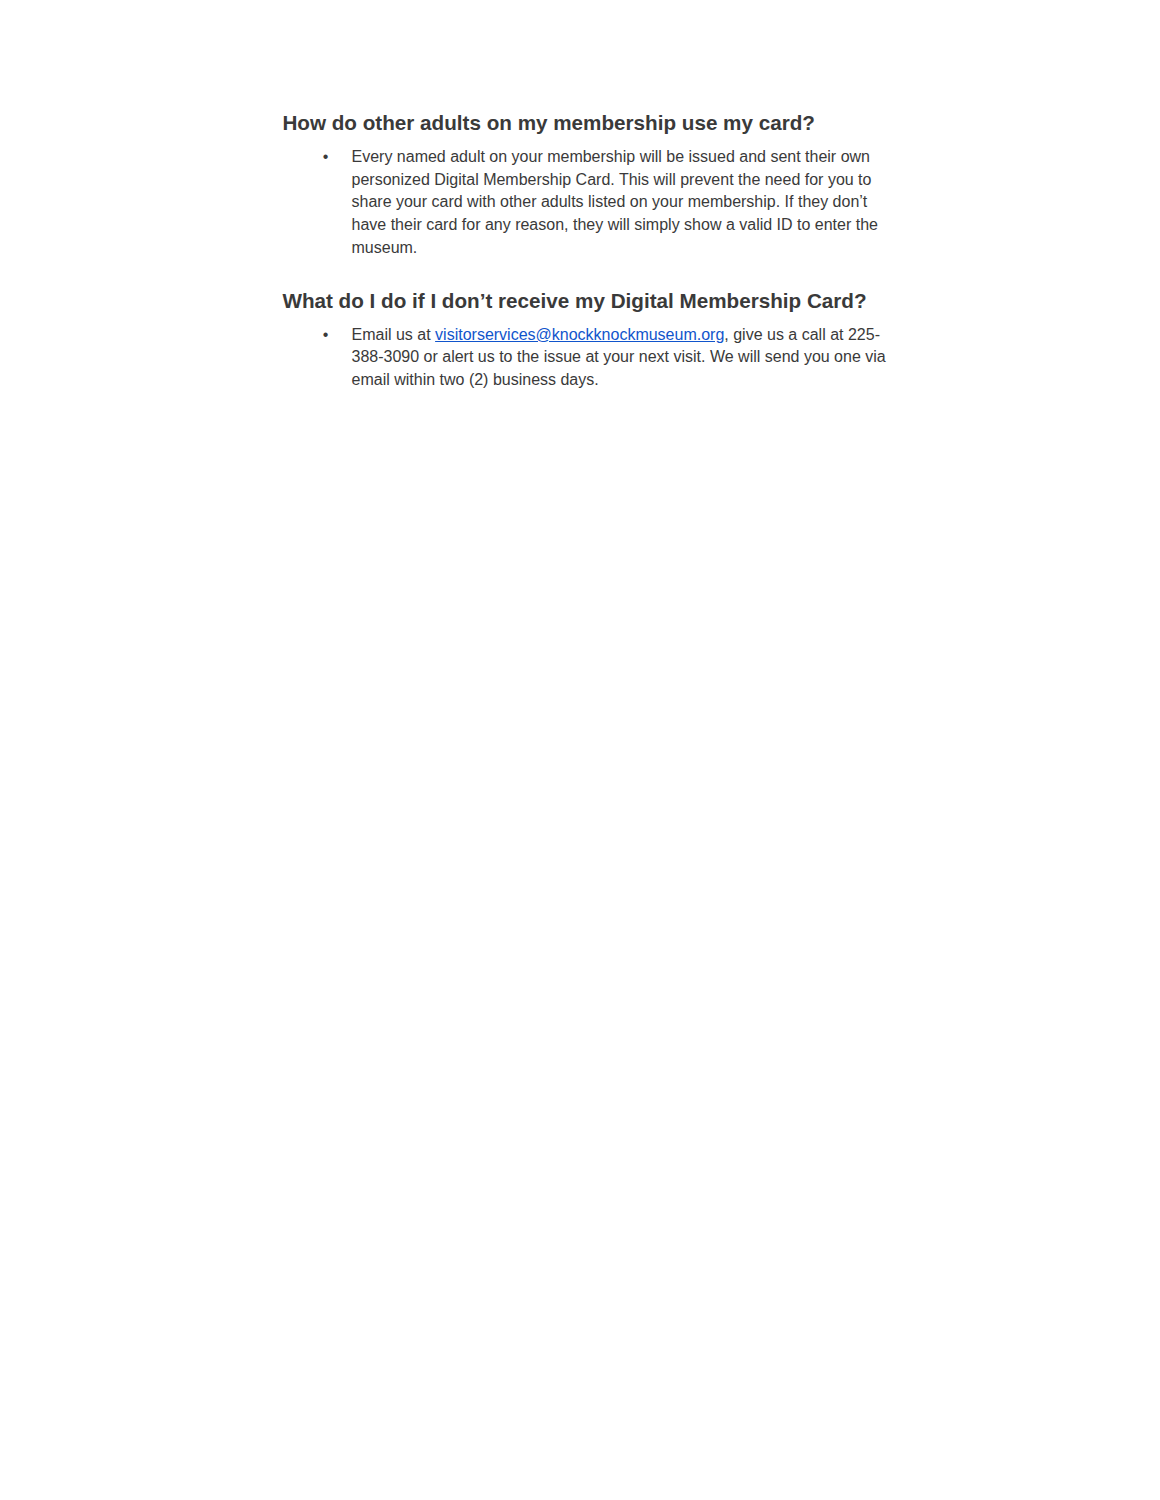How do other adults on my membership use my card?
Every named adult on your membership will be issued and sent their own personized Digital Membership Card. This will prevent the need for you to share your card with other adults listed on your membership. If they don’t have their card for any reason, they will simply show a valid ID to enter the museum.
What do I do if I don’t receive my Digital Membership Card?
Email us at visitorservices@knockknockmuseum.org, give us a call at 225-388-3090 or alert us to the issue at your next visit. We will send you one via email within two (2) business days.